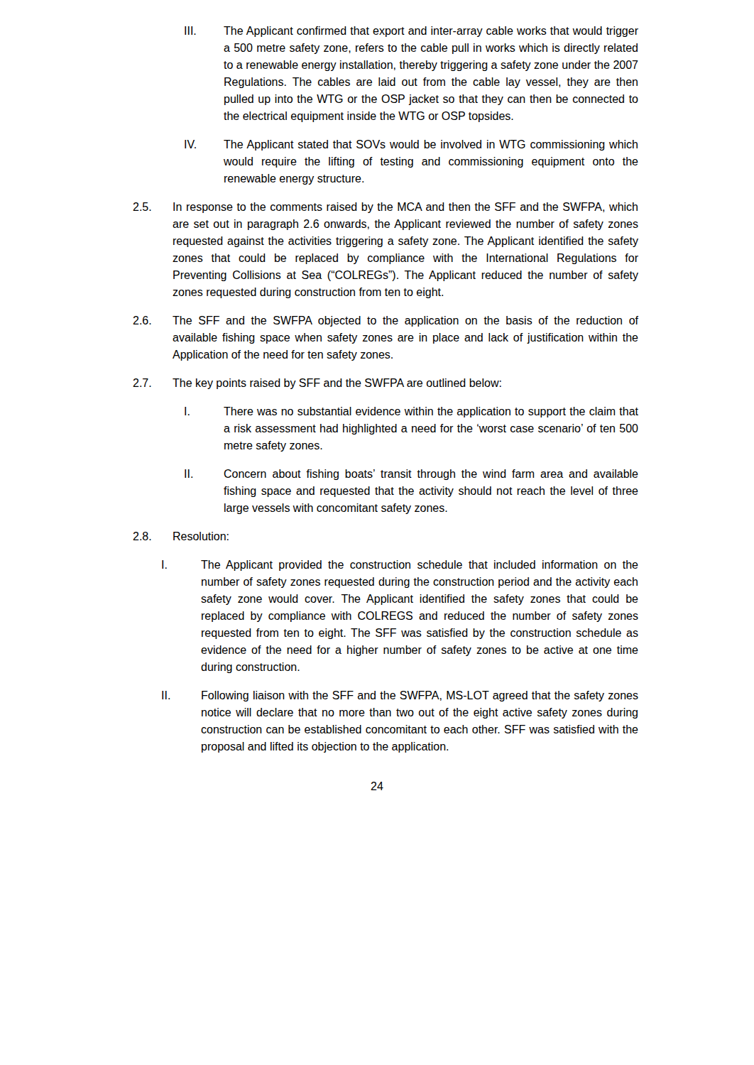III.
The Applicant confirmed that export and inter-array cable works that would trigger a 500 metre safety zone, refers to the cable pull in works which is directly related to a renewable energy installation, thereby triggering a safety zone under the 2007 Regulations. The cables are laid out from the cable lay vessel, they are then pulled up into the WTG or the OSP jacket so that they can then be connected to the electrical equipment inside the WTG or OSP topsides.
IV.
The Applicant stated that SOVs would be involved in WTG commissioning which would require the lifting of testing and commissioning equipment onto the renewable energy structure.
2.5.
In response to the comments raised by the MCA and then the SFF and the SWFPA, which are set out in paragraph 2.6 onwards, the Applicant reviewed the number of safety zones requested against the activities triggering a safety zone. The Applicant identified the safety zones that could be replaced by compliance with the International Regulations for Preventing Collisions at Sea (“COLREGs”). The Applicant reduced the number of safety zones requested during construction from ten to eight.
2.6.
The SFF and the SWFPA objected to the application on the basis of the reduction of available fishing space when safety zones are in place and lack of justification within the Application of the need for ten safety zones.
2.7.
The key points raised by SFF and the SWFPA are outlined below:
I.
There was no substantial evidence within the application to support the claim that a risk assessment had highlighted a need for the ‘worst case scenario’ of ten 500 metre safety zones.
II.
Concern about fishing boats’ transit through the wind farm area and available fishing space and requested that the activity should not reach the level of three large vessels with concomitant safety zones.
2.8.
Resolution:
I.
The Applicant provided the construction schedule that included information on the number of safety zones requested during the construction period and the activity each safety zone would cover. The Applicant identified the safety zones that could be replaced by compliance with COLREGS and reduced the number of safety zones requested from ten to eight. The SFF was satisfied by the construction schedule as evidence of the need for a higher number of safety zones to be active at one time during construction.
II.
Following liaison with the SFF and the SWFPA, MS-LOT agreed that the safety zones notice will declare that no more than two out of the eight active safety zones during construction can be established concomitant to each other. SFF was satisfied with the proposal and lifted its objection to the application.
24